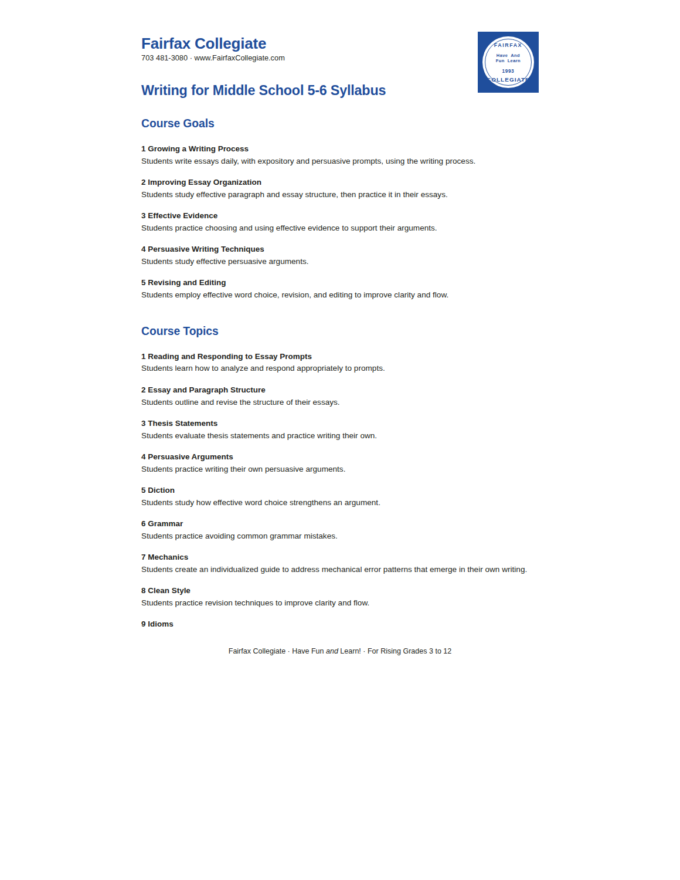Fairfax Collegiate
703 481-3080 · www.FairfaxCollegiate.com
FAIRFAX
Have And
Fun Learn
1993
COLLEGIATE
Writing for Middle School 5-6 Syllabus
Course Goals
1 Growing a Writing Process
Students write essays daily, with expository and persuasive prompts, using the writing process.
2 Improving Essay Organization
Students study effective paragraph and essay structure, then practice it in their essays.
3 Effective Evidence
Students practice choosing and using effective evidence to support their arguments.
4 Persuasive Writing Techniques
Students study effective persuasive arguments.
5 Revising and Editing
Students employ effective word choice, revision, and editing to improve clarity and flow.
Course Topics
1 Reading and Responding to Essay Prompts
Students learn how to analyze and respond appropriately to prompts.
2 Essay and Paragraph Structure
Students outline and revise the structure of their essays.
3 Thesis Statements
Students evaluate thesis statements and practice writing their own.
4 Persuasive Arguments
Students practice writing their own persuasive arguments.
5 Diction
Students study how effective word choice strengthens an argument.
6 Grammar
Students practice avoiding common grammar mistakes.
7 Mechanics
Students create an individualized guide to address mechanical error patterns that emerge in their own writing.
8 Clean Style
Students practice revision techniques to improve clarity and flow.
9 Idioms
Fairfax Collegiate · Have Fun and Learn! · For Rising Grades 3 to 12